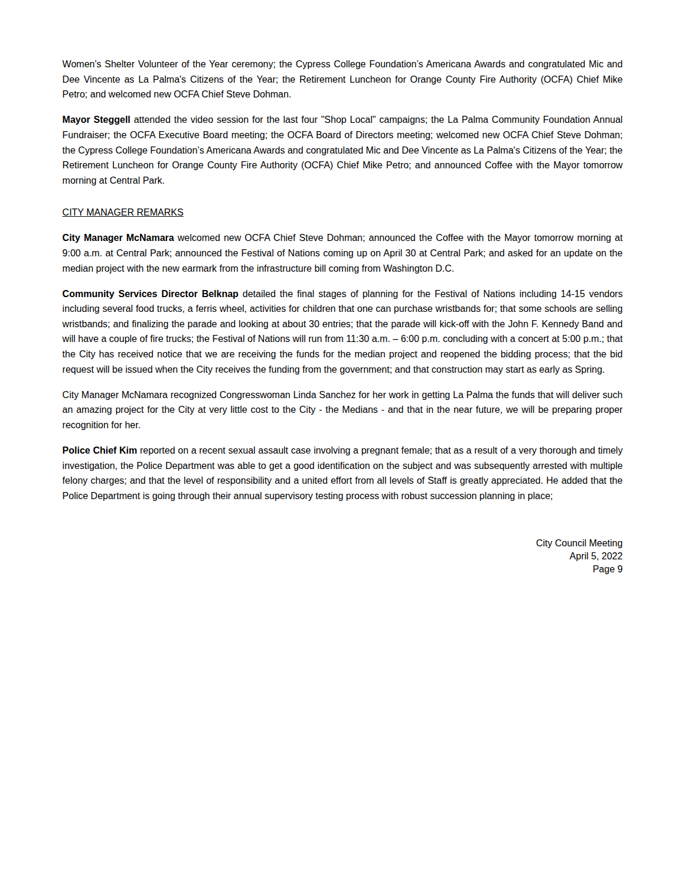Women's Shelter Volunteer of the Year ceremony; the Cypress College Foundation’s Americana Awards and congratulated Mic and Dee Vincente as La Palma's Citizens of the Year; the Retirement Luncheon for Orange County Fire Authority (OCFA) Chief Mike Petro; and welcomed new OCFA Chief Steve Dohman.
Mayor Steggell attended the video session for the last four "Shop Local" campaigns; the La Palma Community Foundation Annual Fundraiser; the OCFA Executive Board meeting; the OCFA Board of Directors meeting; welcomed new OCFA Chief Steve Dohman; the Cypress College Foundation’s Americana Awards and congratulated Mic and Dee Vincente as La Palma's Citizens of the Year; the Retirement Luncheon for Orange County Fire Authority (OCFA) Chief Mike Petro; and announced Coffee with the Mayor tomorrow morning at Central Park.
CITY MANAGER REMARKS
City Manager McNamara welcomed new OCFA Chief Steve Dohman; announced the Coffee with the Mayor tomorrow morning at 9:00 a.m. at Central Park; announced the Festival of Nations coming up on April 30 at Central Park; and asked for an update on the median project with the new earmark from the infrastructure bill coming from Washington D.C.
Community Services Director Belknap detailed the final stages of planning for the Festival of Nations including 14-15 vendors including several food trucks, a ferris wheel, activities for children that one can purchase wristbands for; that some schools are selling wristbands; and finalizing the parade and looking at about 30 entries; that the parade will kick-off with the John F. Kennedy Band and will have a couple of fire trucks; the Festival of Nations will run from 11:30 a.m. – 6:00 p.m. concluding with a concert at 5:00 p.m.; that the City has received notice that we are receiving the funds for the median project and reopened the bidding process; that the bid request will be issued when the City receives the funding from the government; and that construction may start as early as Spring.
City Manager McNamara recognized Congresswoman Linda Sanchez for her work in getting La Palma the funds that will deliver such an amazing project for the City at very little cost to the City - the Medians - and that in the near future, we will be preparing proper recognition for her.
Police Chief Kim reported on a recent sexual assault case involving a pregnant female; that as a result of a very thorough and timely investigation, the Police Department was able to get a good identification on the subject and was subsequently arrested with multiple felony charges; and that the level of responsibility and a united effort from all levels of Staff is greatly appreciated. He added that the Police Department is going through their annual supervisory testing process with robust succession planning in place;
City Council Meeting
April 5, 2022
Page 9